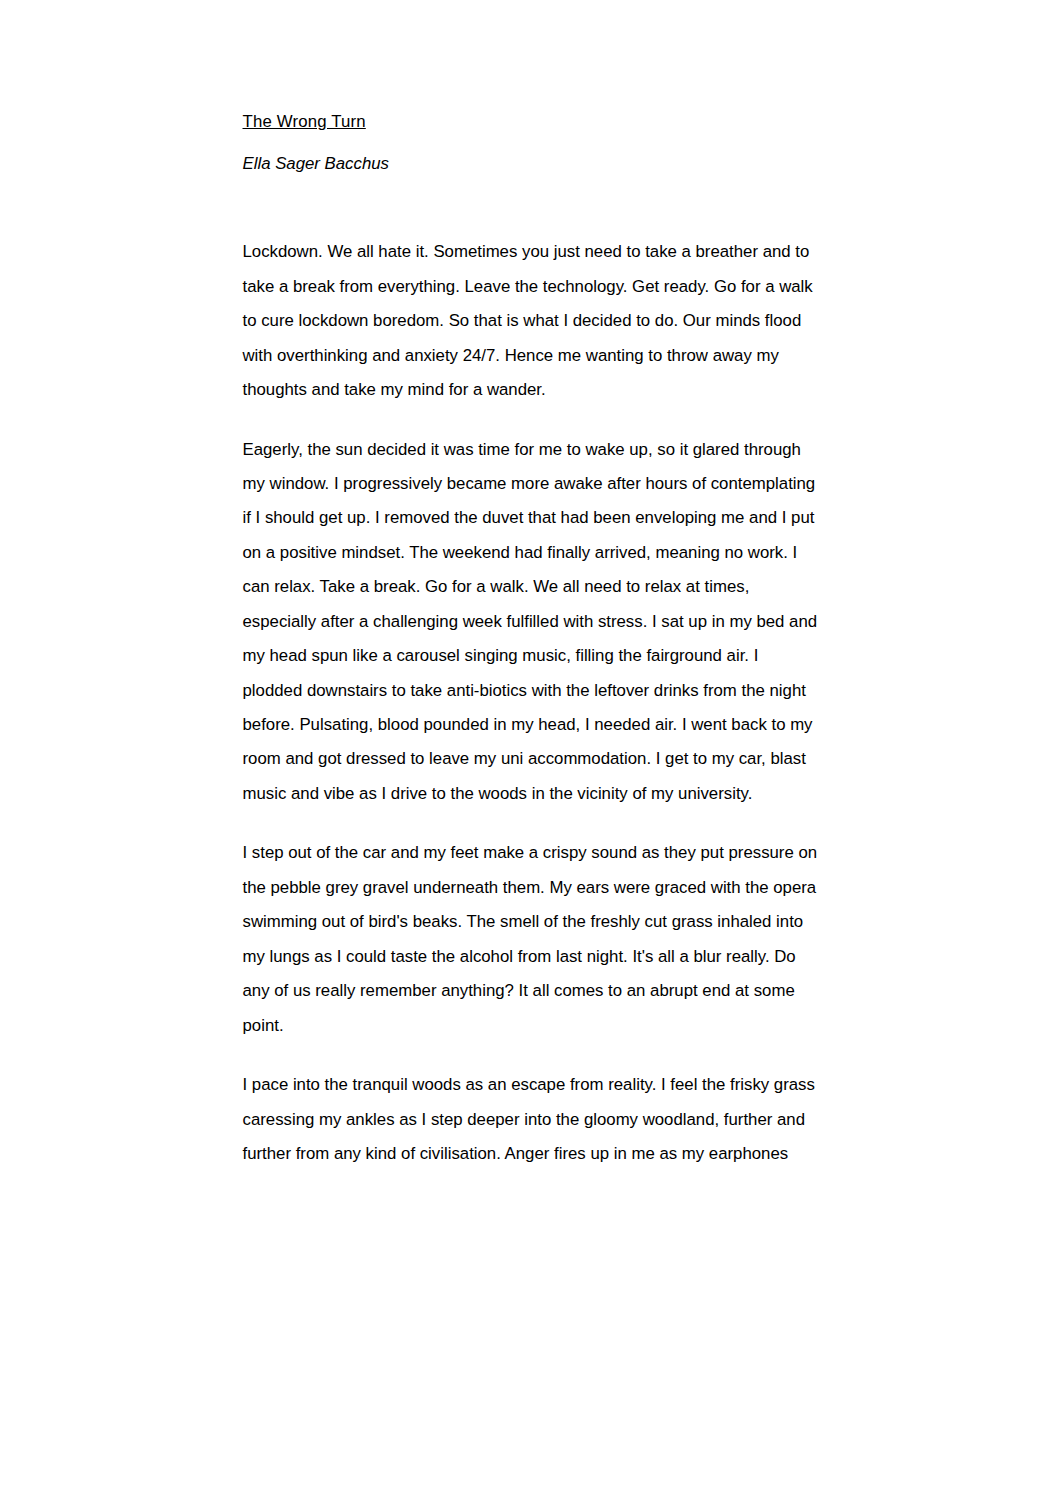The Wrong Turn
Ella Sager Bacchus
Lockdown. We all hate it. Sometimes you just need to take a breather and to take a break from everything. Leave the technology. Get ready. Go for a walk to cure lockdown boredom. So that is what I decided to do. Our minds flood with overthinking and anxiety 24/7. Hence me wanting to throw away my thoughts and take my mind for a wander.
Eagerly, the sun decided it was time for me to wake up, so it glared through my window. I progressively became more awake after hours of contemplating if I should get up. I removed the duvet that had been enveloping me and I put on a positive mindset. The weekend had finally arrived, meaning no work. I can relax. Take a break. Go for a walk. We all need to relax at times, especially after a challenging week fulfilled with stress. I sat up in my bed and my head spun like a carousel singing music, filling the fairground air. I plodded downstairs to take anti-biotics with the leftover drinks from the night before. Pulsating, blood pounded in my head, I needed air. I went back to my room and got dressed to leave my uni accommodation. I get to my car, blast music and vibe as I drive to the woods in the vicinity of my university.
I step out of the car and my feet make a crispy sound as they put pressure on the pebble grey gravel underneath them. My ears were graced with the opera swimming out of bird's beaks. The smell of the freshly cut grass inhaled into my lungs as I could taste the alcohol from last night. It's all a blur really. Do any of us really remember anything? It all comes to an abrupt end at some point.
I pace into the tranquil woods as an escape from reality. I feel the frisky grass caressing my ankles as I step deeper into the gloomy woodland, further and further from any kind of civilisation. Anger fires up in me as my earphones